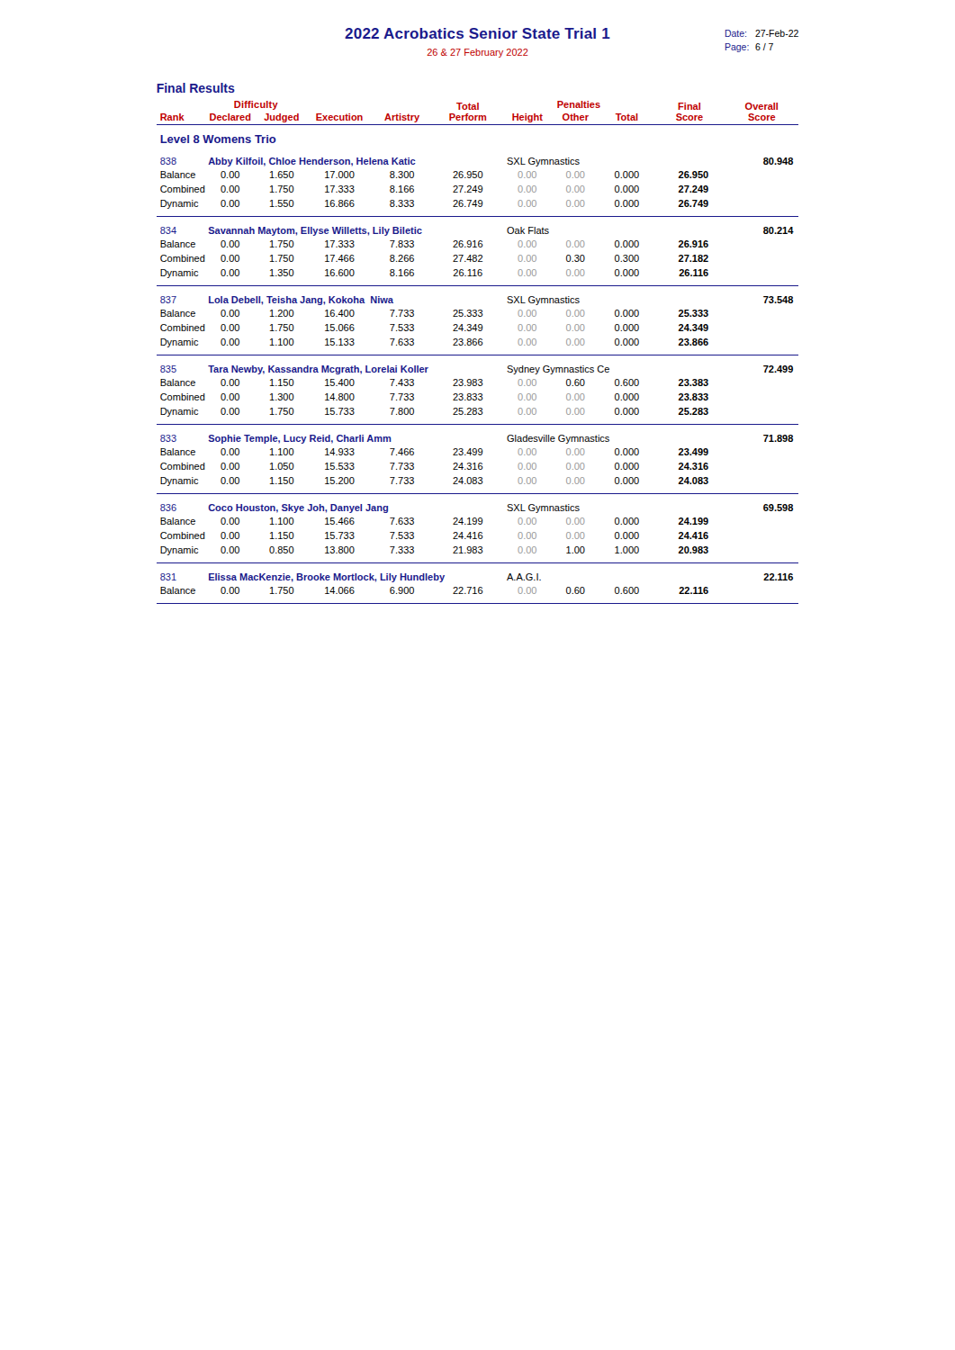Date: 27-Feb-22
Page: 6 / 7
2022 Acrobatics Senior State Trial 1
26 & 27 February 2022
Final Results
| Rank | Difficulty | Execution | Artistry | Total Perform | Penalties | Final Score | Overall Score |
| --- | --- | --- | --- | --- | --- | --- | --- |
| Declared | Judged | Height | Other | Total |
| Level 8 Womens Trio |
| 838 | Abby Kilfoil, Chloe Henderson, Helena Katic | | SXL Gymnastics | | 80.948 |
| Balance | 0.00 | 1.650 | 17.000 | 8.300 | 26.950 | 0.00 | 0.00 | 0.000 | 26.950 | |
| Combined | 0.00 | 1.750 | 17.333 | 8.166 | 27.249 | 0.00 | 0.00 | 0.000 | 27.249 | |
| Dynamic | 0.00 | 1.550 | 16.866 | 8.333 | 26.749 | 0.00 | 0.00 | 0.000 | 26.749 | |
| 834 | Savannah Maytom, Ellyse Willetts, Lily Biletic | | Oak Flats | | 80.214 |
| Balance | 0.00 | 1.750 | 17.333 | 7.833 | 26.916 | 0.00 | 0.00 | 0.000 | 26.916 | |
| Combined | 0.00 | 1.750 | 17.466 | 8.266 | 27.482 | 0.00 | 0.30 | 0.300 | 27.182 | |
| Dynamic | 0.00 | 1.350 | 16.600 | 8.166 | 26.116 | 0.00 | 0.00 | 0.000 | 26.116 | |
| 837 | Lola Debell, Teisha Jang, Kokoha Niwa | | SXL Gymnastics | | 73.548 |
| Balance | 0.00 | 1.200 | 16.400 | 7.733 | 25.333 | 0.00 | 0.00 | 0.000 | 25.333 | |
| Combined | 0.00 | 1.750 | 15.066 | 7.533 | 24.349 | 0.00 | 0.00 | 0.000 | 24.349 | |
| Dynamic | 0.00 | 1.100 | 15.133 | 7.633 | 23.866 | 0.00 | 0.00 | 0.000 | 23.866 | |
| 835 | Tara Newby, Kassandra Mcgrath, Lorelai Koller | | Sydney Gymnastics Ce | | 72.499 |
| Balance | 0.00 | 1.150 | 15.400 | 7.433 | 23.983 | 0.00 | 0.60 | 0.600 | 23.383 | |
| Combined | 0.00 | 1.300 | 14.800 | 7.733 | 23.833 | 0.00 | 0.00 | 0.000 | 23.833 | |
| Dynamic | 0.00 | 1.750 | 15.733 | 7.800 | 25.283 | 0.00 | 0.00 | 0.000 | 25.283 | |
| 833 | Sophie Temple, Lucy Reid, Charli Amm | | Gladesville Gymnastics | | 71.898 |
| Balance | 0.00 | 1.100 | 14.933 | 7.466 | 23.499 | 0.00 | 0.00 | 0.000 | 23.499 | |
| Combined | 0.00 | 1.050 | 15.533 | 7.733 | 24.316 | 0.00 | 0.00 | 0.000 | 24.316 | |
| Dynamic | 0.00 | 1.150 | 15.200 | 7.733 | 24.083 | 0.00 | 0.00 | 0.000 | 24.083 | |
| 836 | Coco Houston, Skye Joh, Danyel Jang | | SXL Gymnastics | | 69.598 |
| Balance | 0.00 | 1.100 | 15.466 | 7.633 | 24.199 | 0.00 | 0.00 | 0.000 | 24.199 | |
| Combined | 0.00 | 1.150 | 15.733 | 7.533 | 24.416 | 0.00 | 0.00 | 0.000 | 24.416 | |
| Dynamic | 0.00 | 0.850 | 13.800 | 7.333 | 21.983 | 0.00 | 1.00 | 1.000 | 20.983 | |
| 831 | Elissa MacKenzie, Brooke Mortlock, Lily Hundleby | | A.A.G.I. | | 22.116 |
| Balance | 0.00 | 1.750 | 14.066 | 6.900 | 22.716 | 0.00 | 0.60 | 0.600 | 22.116 | |